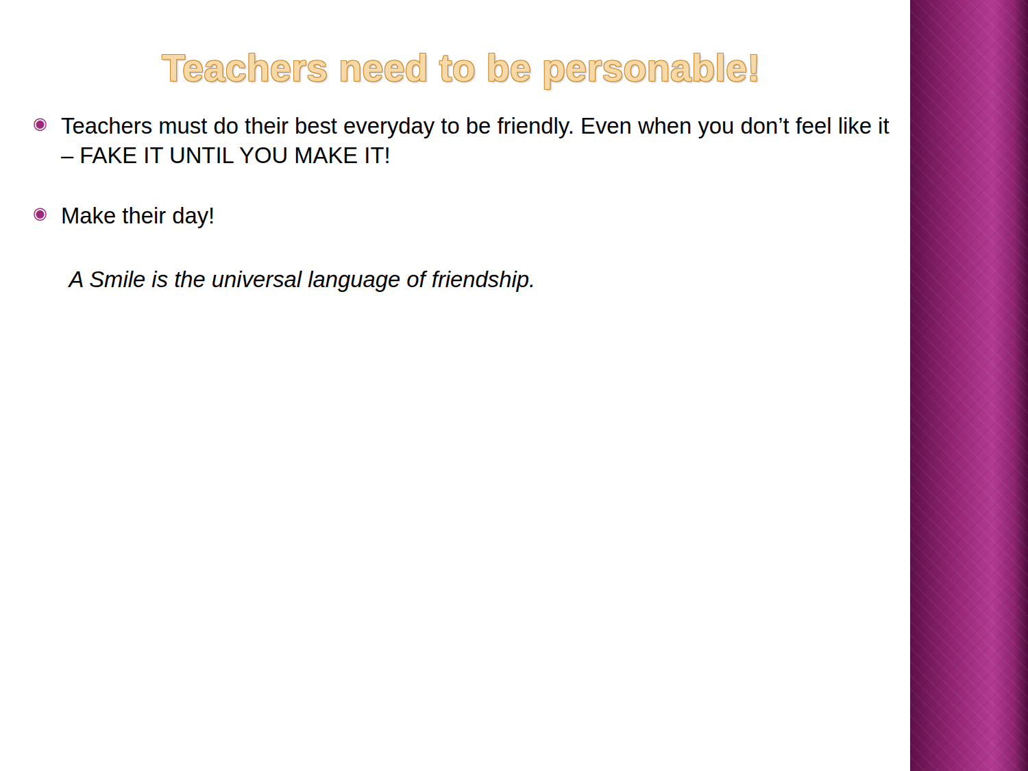Teachers need to be personable!
Teachers must do their best everyday to be friendly. Even when you don’t feel like it – FAKE IT UNTIL YOU MAKE IT!
Make their day!
A Smile is the universal language of friendship.